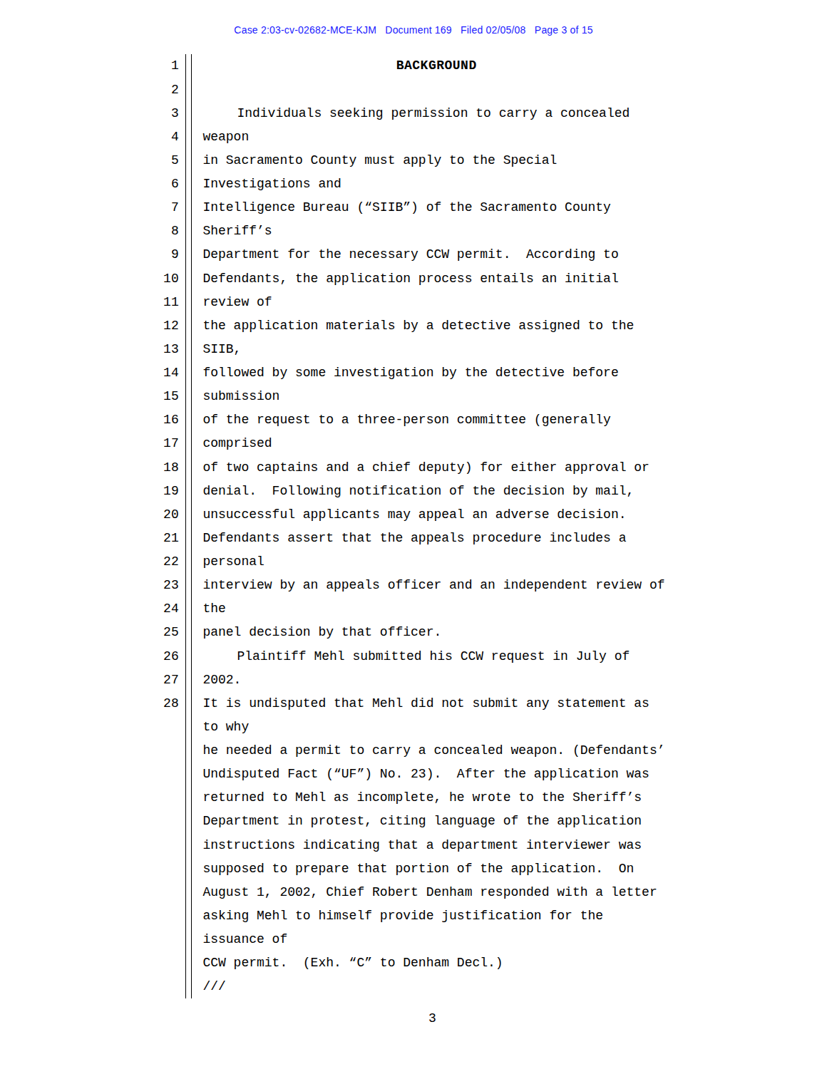Case 2:03-cv-02682-MCE-KJM Document 169 Filed 02/05/08 Page 3 of 15
1
2
3
4
5
6
7
8
9
10
11
12
13
14
15
16
17
18
19
20
21
22
23
24
25
26
27
28
BACKGROUND
Individuals seeking permission to carry a concealed weapon
in Sacramento County must apply to the Special Investigations and
Intelligence Bureau (“SIIB”) of the Sacramento County Sheriff’s
Department for the necessary CCW permit. According to
Defendants, the application process entails an initial review of
the application materials by a detective assigned to the SIIB,
followed by some investigation by the detective before submission
of the request to a three-person committee (generally comprised
of two captains and a chief deputy) for either approval or
denial. Following notification of the decision by mail,
unsuccessful applicants may appeal an adverse decision.
Defendants assert that the appeals procedure includes a personal
interview by an appeals officer and an independent review of the
panel decision by that officer.
Plaintiff Mehl submitted his CCW request in July of 2002.
It is undisputed that Mehl did not submit any statement as to why
he needed a permit to carry a concealed weapon. (Defendants’
Undisputed Fact (“UF”) No. 23). After the application was
returned to Mehl as incomplete, he wrote to the Sheriff’s
Department in protest, citing language of the application
instructions indicating that a department interviewer was
supposed to prepare that portion of the application. On
August 1, 2002, Chief Robert Denham responded with a letter
asking Mehl to himself provide justification for the issuance of
CCW permit. (Exh. “C” to Denham Decl.)
///
3